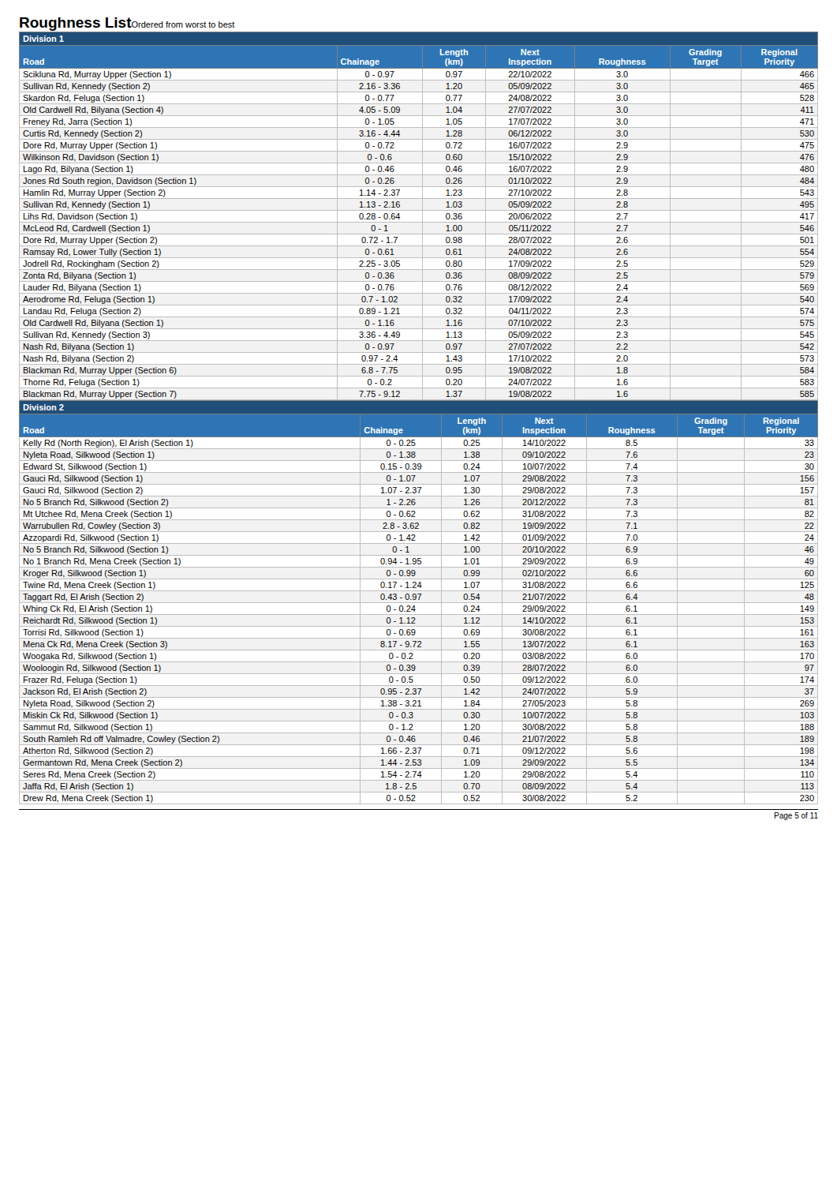Roughness List
Ordered from worst to best
Division 1
| Road | Chainage | Length (km) | Next Inspection | Roughness | Grading Target | Regional Priority |
| --- | --- | --- | --- | --- | --- | --- |
| Scikluna Rd, Murray Upper (Section 1) | 0 - 0.97 | 0.97 | 22/10/2022 | 3.0 | | 466 |
| Sullivan Rd, Kennedy (Section 2) | 2.16 - 3.36 | 1.20 | 05/09/2022 | 3.0 | | 465 |
| Skardon Rd, Feluga (Section 1) | 0 - 0.77 | 0.77 | 24/08/2022 | 3.0 | | 528 |
| Old Cardwell Rd, Bilyana (Section 4) | 4.05 - 5.09 | 1.04 | 27/07/2022 | 3.0 | | 411 |
| Freney Rd, Jarra (Section 1) | 0 - 1.05 | 1.05 | 17/07/2022 | 3.0 | | 471 |
| Curtis Rd, Kennedy (Section 2) | 3.16 - 4.44 | 1.28 | 06/12/2022 | 3.0 | | 530 |
| Dore Rd, Murray Upper (Section 1) | 0 - 0.72 | 0.72 | 16/07/2022 | 2.9 | | 475 |
| Wilkinson Rd, Davidson (Section 1) | 0 - 0.6 | 0.60 | 15/10/2022 | 2.9 | | 476 |
| Lago Rd, Bilyana (Section 1) | 0 - 0.46 | 0.46 | 16/07/2022 | 2.9 | | 480 |
| Jones Rd South region, Davidson (Section 1) | 0 - 0.26 | 0.26 | 01/10/2022 | 2.9 | | 484 |
| Hamlin Rd, Murray Upper (Section 2) | 1.14 - 2.37 | 1.23 | 27/10/2022 | 2.8 | | 543 |
| Sullivan Rd, Kennedy (Section 1) | 1.13 - 2.16 | 1.03 | 05/09/2022 | 2.8 | | 495 |
| Lihs Rd, Davidson (Section 1) | 0.28 - 0.64 | 0.36 | 20/06/2022 | 2.7 | | 417 |
| McLeod Rd, Cardwell (Section 1) | 0 - 1 | 1.00 | 05/11/2022 | 2.7 | | 546 |
| Dore Rd, Murray Upper (Section 2) | 0.72 - 1.7 | 0.98 | 28/07/2022 | 2.6 | | 501 |
| Ramsay Rd, Lower Tully (Section 1) | 0 - 0.61 | 0.61 | 24/08/2022 | 2.6 | | 554 |
| Jodrell Rd, Rockingham (Section 2) | 2.25 - 3.05 | 0.80 | 17/09/2022 | 2.5 | | 529 |
| Zonta Rd, Bilyana (Section 1) | 0 - 0.36 | 0.36 | 08/09/2022 | 2.5 | | 579 |
| Lauder Rd, Bilyana (Section 1) | 0 - 0.76 | 0.76 | 08/12/2022 | 2.4 | | 569 |
| Aerodrome Rd, Feluga (Section 1) | 0.7 - 1.02 | 0.32 | 17/09/2022 | 2.4 | | 540 |
| Landau Rd, Feluga (Section 2) | 0.89 - 1.21 | 0.32 | 04/11/2022 | 2.3 | | 574 |
| Old Cardwell Rd, Bilyana (Section 1) | 0 - 1.16 | 1.16 | 07/10/2022 | 2.3 | | 575 |
| Sullivan Rd, Kennedy (Section 3) | 3.36 - 4.49 | 1.13 | 05/09/2022 | 2.3 | | 545 |
| Nash Rd, Bilyana (Section 1) | 0 - 0.97 | 0.97 | 27/07/2022 | 2.2 | | 542 |
| Nash Rd, Bilyana (Section 2) | 0.97 - 2.4 | 1.43 | 17/10/2022 | 2.0 | | 573 |
| Blackman Rd, Murray Upper (Section 6) | 6.8 - 7.75 | 0.95 | 19/08/2022 | 1.8 | | 584 |
| Thorne Rd, Feluga (Section 1) | 0 - 0.2 | 0.20 | 24/07/2022 | 1.6 | | 583 |
| Blackman Rd, Murray Upper (Section 7) | 7.75 - 9.12 | 1.37 | 19/08/2022 | 1.6 | | 585 |
Division 2
| Road | Chainage | Length (km) | Next Inspection | Roughness | Grading Target | Regional Priority |
| --- | --- | --- | --- | --- | --- | --- |
| Kelly Rd (North Region), El Arish (Section 1) | 0 - 0.25 | 0.25 | 14/10/2022 | 8.5 | | 33 |
| Nyleta Road, Silkwood (Section 1) | 0 - 1.38 | 1.38 | 09/10/2022 | 7.6 | | 23 |
| Edward St, Silkwood (Section 1) | 0.15 - 0.39 | 0.24 | 10/07/2022 | 7.4 | | 30 |
| Gauci Rd, Silkwood (Section 1) | 0 - 1.07 | 1.07 | 29/08/2022 | 7.3 | | 156 |
| Gauci Rd, Silkwood (Section 2) | 1.07 - 2.37 | 1.30 | 29/08/2022 | 7.3 | | 157 |
| No 5 Branch Rd, Silkwood (Section 2) | 1 - 2.26 | 1.26 | 20/12/2022 | 7.3 | | 81 |
| Mt Utchee Rd, Mena Creek (Section 1) | 0 - 0.62 | 0.62 | 31/08/2022 | 7.3 | | 82 |
| Warrubullen Rd, Cowley (Section 3) | 2.8 - 3.62 | 0.82 | 19/09/2022 | 7.1 | | 22 |
| Azzopardi Rd, Silkwood (Section 1) | 0 - 1.42 | 1.42 | 01/09/2022 | 7.0 | | 24 |
| No 5 Branch Rd, Silkwood (Section 1) | 0 - 1 | 1.00 | 20/10/2022 | 6.9 | | 46 |
| No 1 Branch Rd, Mena Creek (Section 1) | 0.94 - 1.95 | 1.01 | 29/09/2022 | 6.9 | | 49 |
| Kroger Rd, Silkwood (Section 1) | 0 - 0.99 | 0.99 | 02/10/2022 | 6.6 | | 60 |
| Twine Rd, Mena Creek (Section 1) | 0.17 - 1.24 | 1.07 | 31/08/2022 | 6.6 | | 125 |
| Taggart Rd, El Arish (Section 2) | 0.43 - 0.97 | 0.54 | 21/07/2022 | 6.4 | | 48 |
| Whing Ck Rd, El Arish (Section 1) | 0 - 0.24 | 0.24 | 29/09/2022 | 6.1 | | 149 |
| Reichardt Rd, Silkwood (Section 1) | 0 - 1.12 | 1.12 | 14/10/2022 | 6.1 | | 153 |
| Torrisi Rd, Silkwood (Section 1) | 0 - 0.69 | 0.69 | 30/08/2022 | 6.1 | | 161 |
| Mena Ck Rd, Mena Creek (Section 3) | 8.17 - 9.72 | 1.55 | 13/07/2022 | 6.1 | | 163 |
| Woogaka Rd, Silkwood (Section 1) | 0 - 0.2 | 0.20 | 03/08/2022 | 6.0 | | 170 |
| Wooloogin Rd, Silkwood (Section 1) | 0 - 0.39 | 0.39 | 28/07/2022 | 6.0 | | 97 |
| Frazer Rd, Feluga (Section 1) | 0 - 0.5 | 0.50 | 09/12/2022 | 6.0 | | 174 |
| Jackson Rd, El Arish (Section 2) | 0.95 - 2.37 | 1.42 | 24/07/2022 | 5.9 | | 37 |
| Nyleta Road, Silkwood (Section 2) | 1.38 - 3.21 | 1.84 | 27/05/2023 | 5.8 | | 269 |
| Miskin Ck Rd, Silkwood (Section 1) | 0 - 0.3 | 0.30 | 10/07/2022 | 5.8 | | 103 |
| Sammut Rd, Silkwood (Section 1) | 0 - 1.2 | 1.20 | 30/08/2022 | 5.8 | | 188 |
| South Ramleh Rd off Valmadre, Cowley (Section 2) | 0 - 0.46 | 0.46 | 21/07/2022 | 5.8 | | 189 |
| Atherton Rd, Silkwood (Section 2) | 1.66 - 2.37 | 0.71 | 09/12/2022 | 5.6 | | 198 |
| Germantown Rd, Mena Creek (Section 2) | 1.44 - 2.53 | 1.09 | 29/09/2022 | 5.5 | | 134 |
| Seres Rd, Mena Creek (Section 2) | 1.54 - 2.74 | 1.20 | 29/08/2022 | 5.4 | | 110 |
| Jaffa Rd, El Arish (Section 1) | 1.8 - 2.5 | 0.70 | 08/09/2022 | 5.4 | | 113 |
| Drew Rd, Mena Creek (Section 1) | 0 - 0.52 | 0.52 | 30/08/2022 | 5.2 | | 230 |
Page 5 of 11